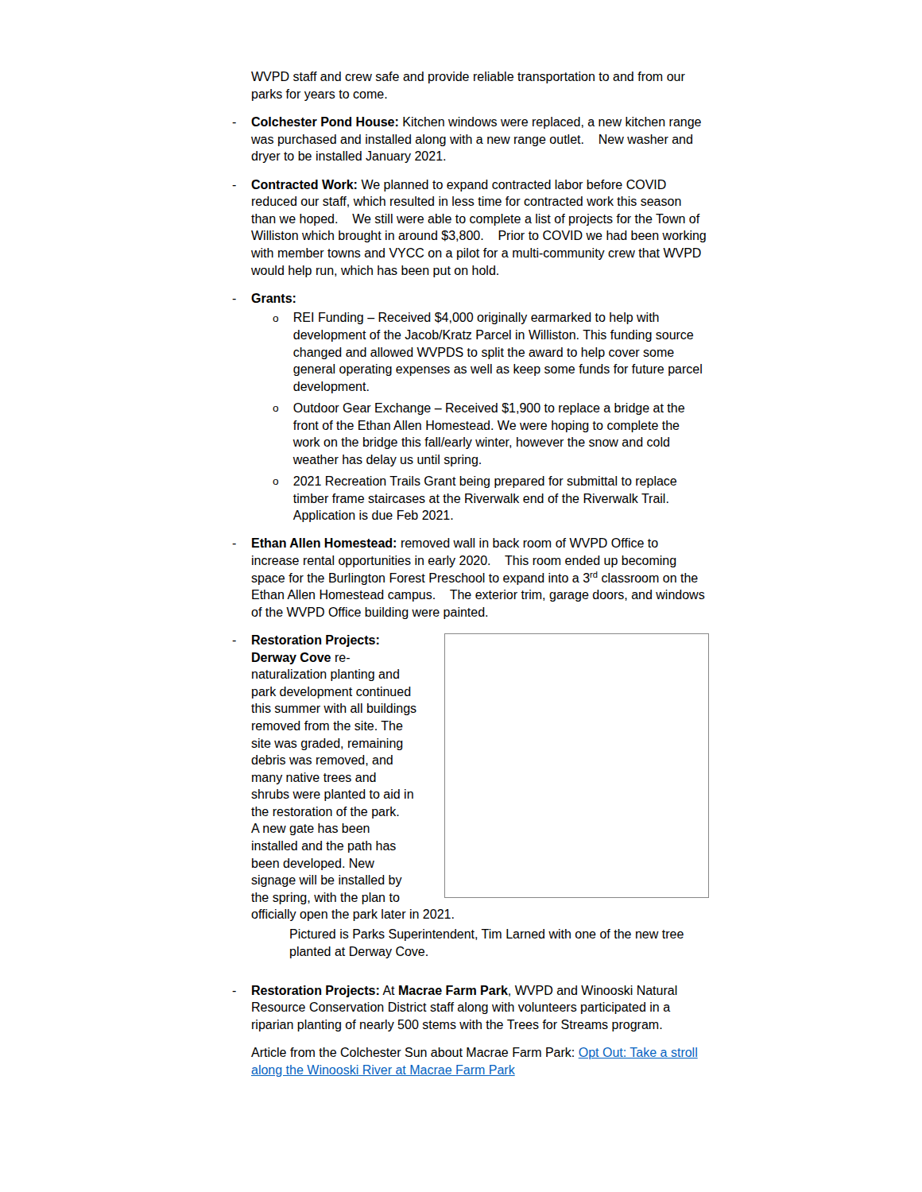WVPD staff and crew safe and provide reliable transportation to and from our parks for years to come.
Colchester Pond House: Kitchen windows were replaced, a new kitchen range was purchased and installed along with a new range outlet. New washer and dryer to be installed January 2021.
Contracted Work: We planned to expand contracted labor before COVID reduced our staff, which resulted in less time for contracted work this season than we hoped. We still were able to complete a list of projects for the Town of Williston which brought in around $3,800. Prior to COVID we had been working with member towns and VYCC on a pilot for a multi-community crew that WVPD would help run, which has been put on hold.
Grants:
REI Funding – Received $4,000 originally earmarked to help with development of the Jacob/Kratz Parcel in Williston. This funding source changed and allowed WVPDS to split the award to help cover some general operating expenses as well as keep some funds for future parcel development.
Outdoor Gear Exchange – Received $1,900 to replace a bridge at the front of the Ethan Allen Homestead. We were hoping to complete the work on the bridge this fall/early winter, however the snow and cold weather has delay us until spring.
2021 Recreation Trails Grant being prepared for submittal to replace timber frame staircases at the Riverwalk end of the Riverwalk Trail. Application is due Feb 2021.
Ethan Allen Homestead: removed wall in back room of WVPD Office to increase rental opportunities in early 2020. This room ended up becoming space for the Burlington Forest Preschool to expand into a 3rd classroom on the Ethan Allen Homestead campus. The exterior trim, garage doors, and windows of the WVPD Office building were painted.
Restoration Projects: Derway Cove re-naturalization planting and park development continued this summer with all buildings removed from the site. The site was graded, remaining debris was removed, and many native trees and shrubs were planted to aid in the restoration of the park. A new gate has been installed and the path has been developed. New signage will be installed by the spring, with the plan to officially open the park later in 2021.
Pictured is Parks Superintendent, Tim Larned with one of the new tree planted at Derway Cove.
Restoration Projects: At Macrae Farm Park, WVPD and Winooski Natural Resource Conservation District staff along with volunteers participated in a riparian planting of nearly 500 stems with the Trees for Streams program.
Article from the Colchester Sun about Macrae Farm Park: Opt Out: Take a stroll along the Winooski River at Macrae Farm Park